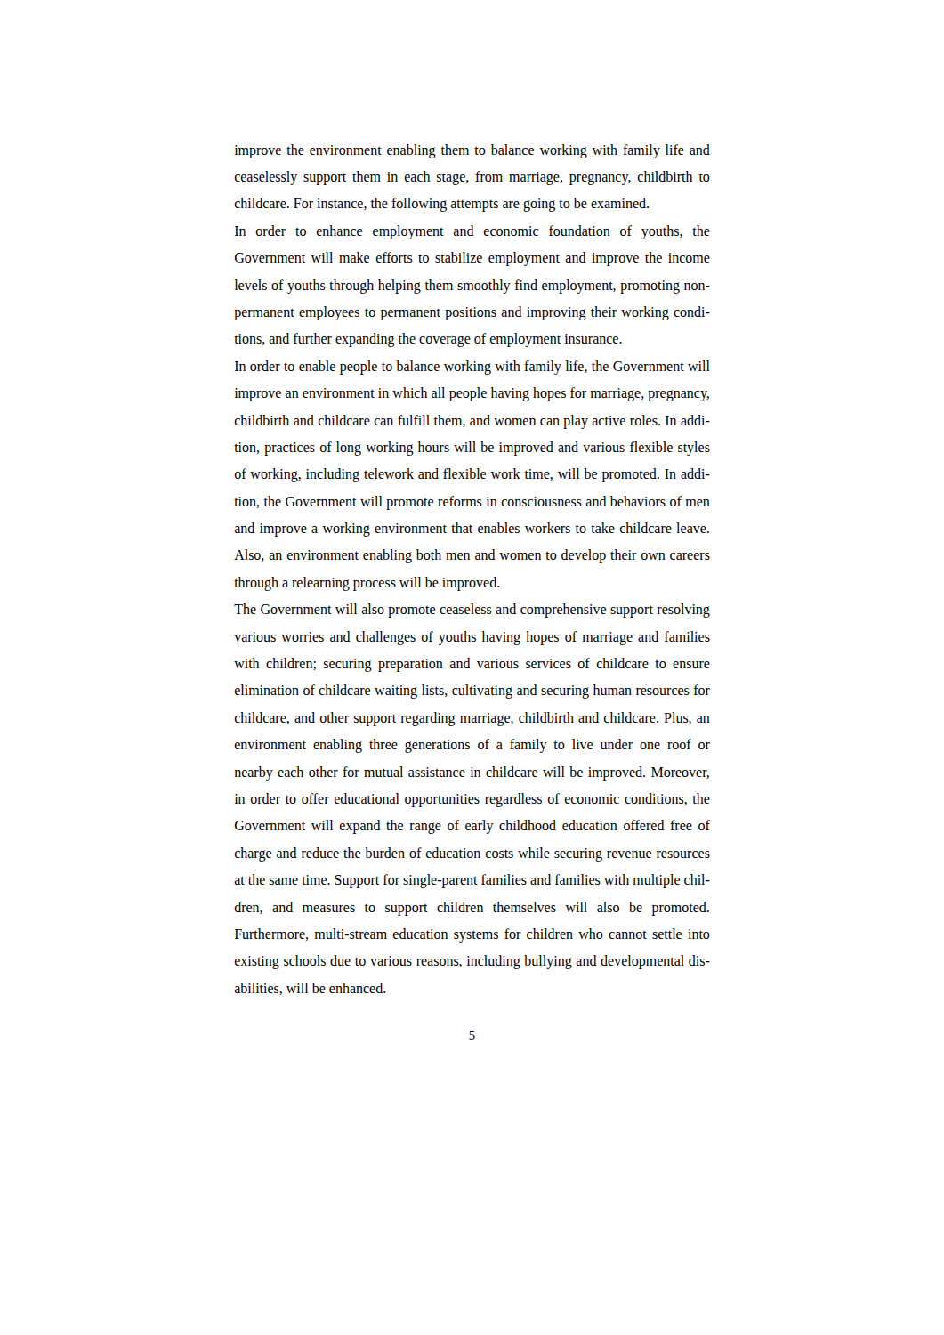improve the environment enabling them to balance working with family life and ceaselessly support them in each stage, from marriage, pregnancy, childbirth to childcare. For instance, the following attempts are going to be examined.
In order to enhance employment and economic foundation of youths, the Government will make efforts to stabilize employment and improve the income levels of youths through helping them smoothly find employment, promoting non-permanent employees to permanent positions and improving their working conditions, and further expanding the coverage of employment insurance.
In order to enable people to balance working with family life, the Government will improve an environment in which all people having hopes for marriage, pregnancy, childbirth and childcare can fulfill them, and women can play active roles. In addition, practices of long working hours will be improved and various flexible styles of working, including telework and flexible work time, will be promoted. In addition, the Government will promote reforms in consciousness and behaviors of men and improve a working environment that enables workers to take childcare leave. Also, an environment enabling both men and women to develop their own careers through a relearning process will be improved.
The Government will also promote ceaseless and comprehensive support resolving various worries and challenges of youths having hopes of marriage and families with children; securing preparation and various services of childcare to ensure elimination of childcare waiting lists, cultivating and securing human resources for childcare, and other support regarding marriage, childbirth and childcare. Plus, an environment enabling three generations of a family to live under one roof or nearby each other for mutual assistance in childcare will be improved. Moreover, in order to offer educational opportunities regardless of economic conditions, the Government will expand the range of early childhood education offered free of charge and reduce the burden of education costs while securing revenue resources at the same time. Support for single-parent families and families with multiple children, and measures to support children themselves will also be promoted. Furthermore, multi-stream education systems for children who cannot settle into existing schools due to various reasons, including bullying and developmental disabilities, will be enhanced.
5